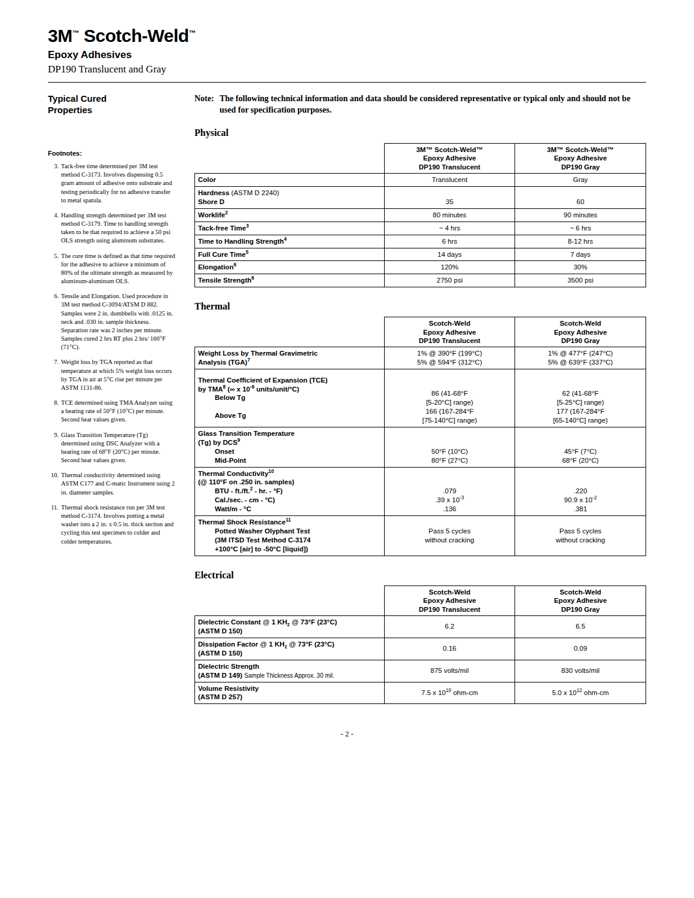3M™ Scotch-Weld™
Epoxy Adhesives
DP190 Translucent and Gray
Typical Cured
Properties
Footnotes:
3. Tack-free time determined per 3M test method C-3173. Involves dispensing 0.5 gram amount of adhesive onto substrate and testing periodically for no adhesive transfer to metal spatula.
4. Handling strength determined per 3M test method C-3179. Time to handling strength taken to be that required to achieve a 50 psi OLS strength using aluminum substrates.
5. The cure time is defined as that time required for the adhesive to achieve a minimum of 80% of the ultimate strength as measured by aluminum-aluminum OLS.
6. Tensile and Elongation. Used procedure in 3M test method C-3094/ATSM D 882. Samples were 2 in. dumbbells with .0125 in. neck and .030 in. sample thickness. Separation rate was 2 inches per minute. Samples cured 2 hrs RT plus 2 hrs/ 160°F (71°C).
7. Weight loss by TGA reported as that temperature at which 5% weight loss occurs by TGA in air at 5°C rise per minute per ASTM 1131-86.
8. TCE determined using TMA Analyzer using a heating rate of 50°F (10°C) per minute. Second heat values given.
9. Glass Transition Temperature (Tg) determined using DSC Analyzer with a heating rate of 68°F (20°C) per minute. Second heat values given.
10. Thermal conductivity determined using ASTM C177 and C-matic Instrument using 2 in. diameter samples.
11. Thermal shock resistance run per 3M test method C-3174. Involves potting a metal washer into a 2 in. x 0.5 in. thick section and cycling this test specimen to colder and colder temperatures.
Note: The following technical information and data should be considered representative or typical only and should not be used for specification purposes.
Physical
| | 3M™ Scotch-Weld™ Epoxy Adhesive DP190 Translucent | 3M™ Scotch-Weld™ Epoxy Adhesive DP190 Gray |
| --- | --- | --- |
| Color | Translucent | Gray |
| Hardness (ASTM D 2240) Shore D | 35 | 60 |
| Worklife 2 | 80 minutes | 90 minutes |
| Tack-free Time 3 | ~ 4 hrs | ~ 6 hrs |
| Time to Handling Strength 4 | 6 hrs | 8-12 hrs |
| Full Cure Time 5 | 14 days | 7 days |
| Elongation 6 | 120% | 30% |
| Tensile Strength 6 | 2750 psi | 3500 psi |
Thermal
| | Scotch-Weld Epoxy Adhesive DP190 Translucent | Scotch-Weld Epoxy Adhesive DP190 Gray |
| --- | --- | --- |
| Weight Loss by Thermal Gravimetric Analysis (TGA) 7 | 1% @ 390°F (199°C) 5% @ 594°F (312°C) | 1% @ 477°F (247°C) 5% @ 639°F (337°C) |
| Thermal Coefficient of Expansion (TCE) by TMA 8 (∞ x 10 -6 units/unit/°C) Below Tg Above Tg | 86 (41-68°F [5-20°C] range) 166 (167-284°F [75-140°C] range) | 62 (41-68°F [5-25°C] range) 177 (167-284°F [65-140°C] range) |
| Glass Transition Temperature (Tg) by DCS 9 Onset Mid-Point | 50°F (10°C) 80°F (27°C) | 45°F (7°C) 68°F (20°C) |
| Thermal Conductivity 10 (@ 110°F on .250 in. samples) BTU - ft./ft. 2 - hr. - °F) Cal./sec. - cm - °C) Watt/m - °C | .079 .39 x 10 -3 .136 | .220 90.9 x 10 -2 .381 |
| Thermal Shock Resistance 11 Potted Washer Olyphant Test (3M ITSD Test Method C-3174 +100°C [air] to -50°C [liquid]) | Pass 5 cycles without cracking | Pass 5 cycles without cracking |
Electrical
| | Scotch-Weld Epoxy Adhesive DP190 Translucent | Scotch-Weld Epoxy Adhesive DP190 Gray |
| --- | --- | --- |
| Dielectric Constant @ 1 KH z @ 73°F (23°C) (ASTM D 150) | 6.2 | 6.5 |
| Dissipation Factor @ 1 KH z @ 73°F (23°C) (ASTM D 150) | 0.16 | 0.09 |
| Dielectric Strength (ASTM D 149) Sample Thickness Approx. 30 mil. | 875 volts/mil | 830 volts/mil |
| Volume Resistivity (ASTM D 257) | 7.5 x 10 10 ohm-cm | 5.0 x 10 12 ohm-cm |
- 2 -